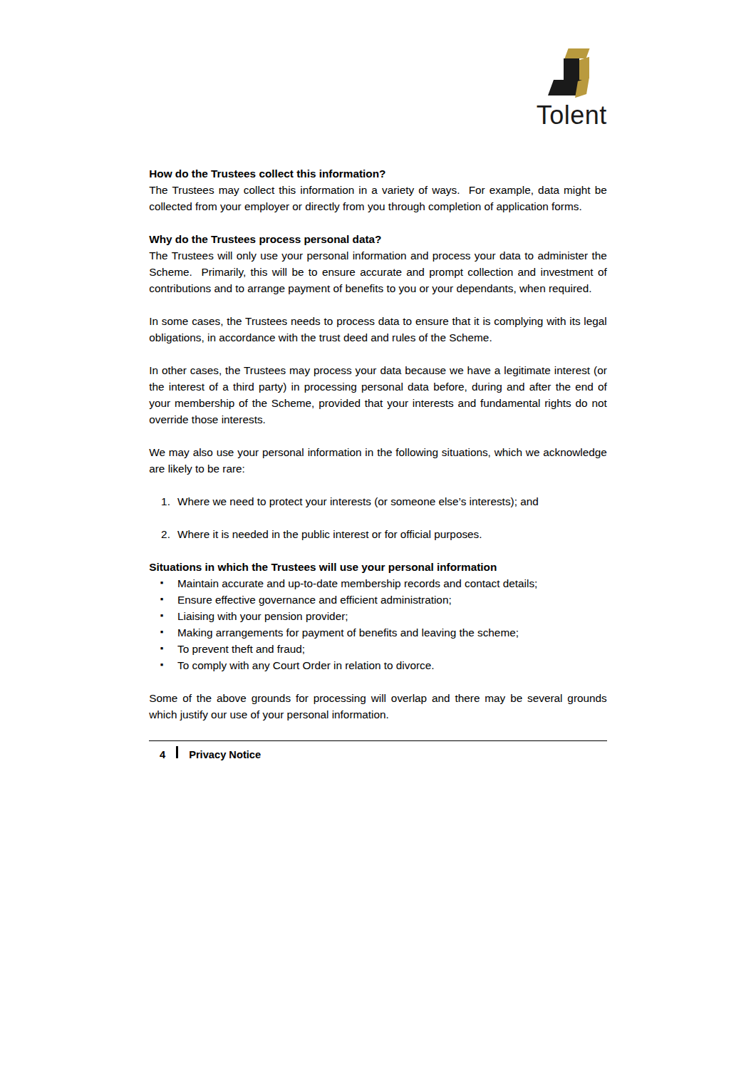Tolent
How do the Trustees collect this information?
The Trustees may collect this information in a variety of ways. For example, data might be collected from your employer or directly from you through completion of application forms.
Why do the Trustees process personal data?
The Trustees will only use your personal information and process your data to administer the Scheme. Primarily, this will be to ensure accurate and prompt collection and investment of contributions and to arrange payment of benefits to you or your dependants, when required.
In some cases, the Trustees needs to process data to ensure that it is complying with its legal obligations, in accordance with the trust deed and rules of the Scheme.
In other cases, the Trustees may process your data because we have a legitimate interest (or the interest of a third party) in processing personal data before, during and after the end of your membership of the Scheme, provided that your interests and fundamental rights do not override those interests.
We may also use your personal information in the following situations, which we acknowledge are likely to be rare:
Where we need to protect your interests (or someone else’s interests); and
Where it is needed in the public interest or for official purposes.
Situations in which the Trustees will use your personal information
Maintain accurate and up-to-date membership records and contact details;
Ensure effective governance and efficient administration;
Liaising with your pension provider;
Making arrangements for payment of benefits and leaving the scheme;
To prevent theft and fraud;
To comply with any Court Order in relation to divorce.
Some of the above grounds for processing will overlap and there may be several grounds which justify our use of your personal information.
4
Privacy Notice